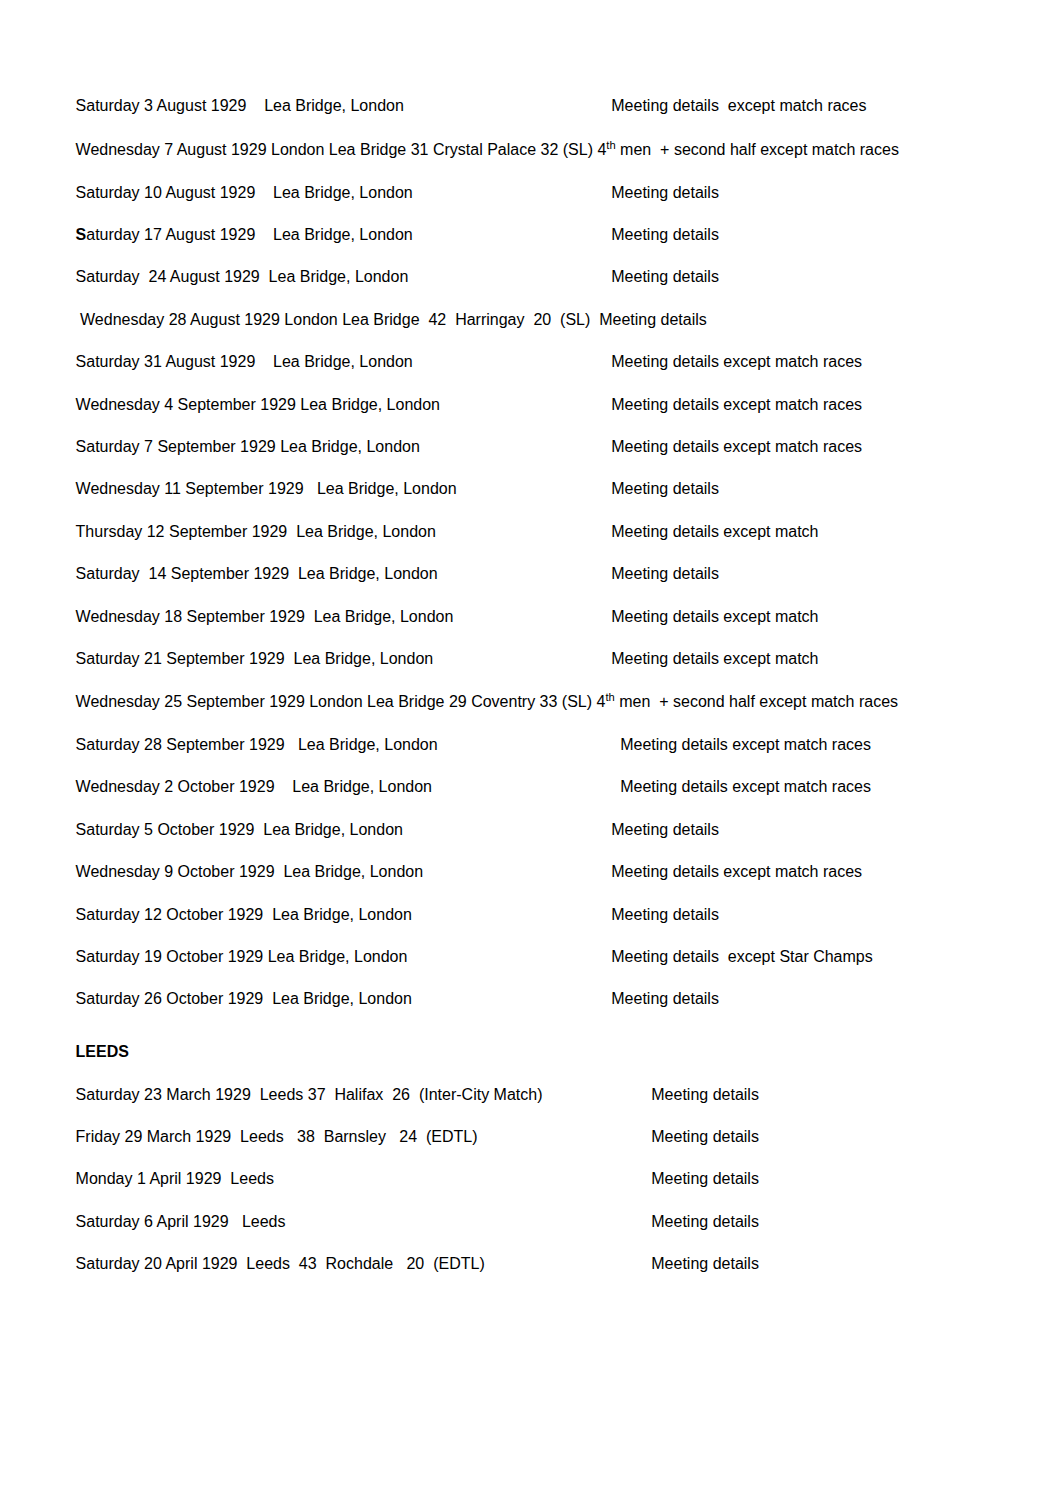Saturday 3 August 1929 Lea Bridge, London
Meeting details except match races
Wednesday 7 August 1929 London Lea Bridge 31 Crystal Palace 32 (SL) 4th men + second half except match races
Saturday 10 August 1929 Lea Bridge, London
Meeting details
Saturday 17 August 1929 Lea Bridge, London
Meeting details
Saturday 24 August 1929 Lea Bridge, London
Meeting details
Wednesday 28 August 1929 London Lea Bridge 42 Harringay 20 (SL) Meeting details
Saturday 31 August 1929 Lea Bridge, London
Meeting details except match races
Wednesday 4 September 1929 Lea Bridge, London
Meeting details except match races
Saturday 7 September 1929 Lea Bridge, London
Meeting details except match races
Wednesday 11 September 1929 Lea Bridge, London
Meeting details
Thursday 12 September 1929 Lea Bridge, London
Meeting details except match
Saturday 14 September 1929 Lea Bridge, London
Meeting details
Wednesday 18 September 1929 Lea Bridge, London
Meeting details except match
Saturday 21 September 1929 Lea Bridge, London
Meeting details except match
Wednesday 25 September 1929 London Lea Bridge 29 Coventry 33 (SL) 4th men + second half except match races
Saturday 28 September 1929 Lea Bridge, London
Meeting details except match races
Wednesday 2 October 1929 Lea Bridge, London
Meeting details except match races
Saturday 5 October 1929 Lea Bridge, London
Meeting details
Wednesday 9 October 1929 Lea Bridge, London
Meeting details except match races
Saturday 12 October 1929 Lea Bridge, London
Meeting details
Saturday 19 October 1929 Lea Bridge, London
Meeting details except Star Champs
Saturday 26 October 1929 Lea Bridge, London
Meeting details
LEEDS
Saturday 23 March 1929 Leeds 37 Halifax 26 (Inter-City Match)
Meeting details
Friday 29 March 1929 Leeds 38 Barnsley 24 (EDTL)
Meeting details
Monday 1 April 1929 Leeds
Meeting details
Saturday 6 April 1929 Leeds
Meeting details
Saturday 20 April 1929 Leeds 43 Rochdale 20 (EDTL)
Meeting details